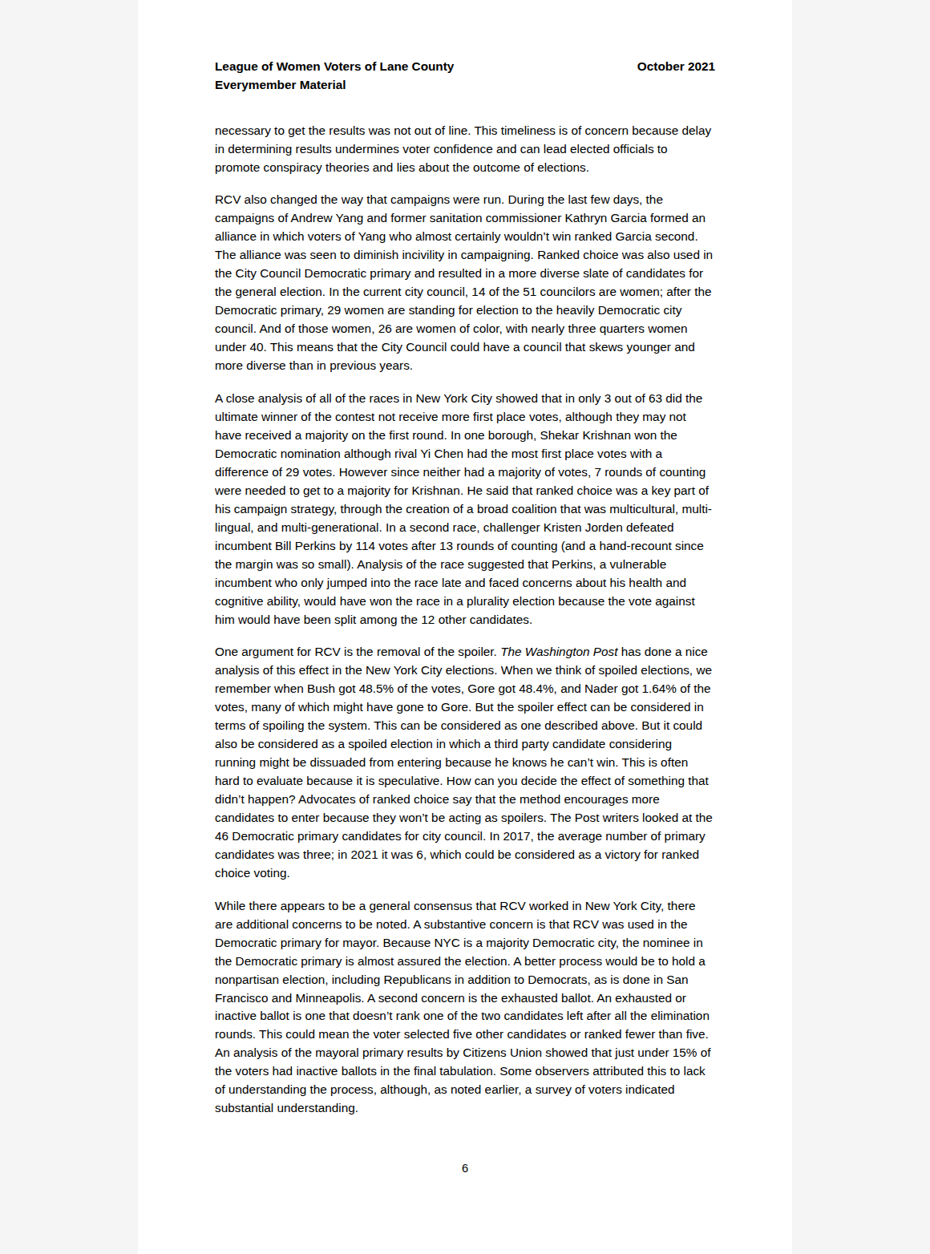League of Women Voters of Lane County
Everymember Material
October 2021
necessary to get the results was not out of line. This timeliness is of concern because delay in determining results undermines voter confidence and can lead elected officials to promote conspiracy theories and lies about the outcome of elections.
RCV also changed the way that campaigns were run. During the last few days, the campaigns of Andrew Yang and former sanitation commissioner Kathryn Garcia formed an alliance in which voters of Yang who almost certainly wouldn’t win ranked Garcia second. The alliance was seen to diminish incivility in campaigning. Ranked choice was also used in the City Council Democratic primary and resulted in a more diverse slate of candidates for the general election. In the current city council, 14 of the 51 councilors are women; after the Democratic primary, 29 women are standing for election to the heavily Democratic city council. And of those women, 26 are women of color, with nearly three quarters women under 40. This means that the City Council could have a council that skews younger and more diverse than in previous years.
A close analysis of all of the races in New York City showed that in only 3 out of 63 did the ultimate winner of the contest not receive more first place votes, although they may not have received a majority on the first round. In one borough, Shekar Krishnan won the Democratic nomination although rival Yi Chen had the most first place votes with a difference of 29 votes. However since neither had a majority of votes, 7 rounds of counting were needed to get to a majority for Krishnan. He said that ranked choice was a key part of his campaign strategy, through the creation of a broad coalition that was multicultural, multi-lingual, and multi-generational. In a second race, challenger Kristen Jorden defeated incumbent Bill Perkins by 114 votes after 13 rounds of counting (and a hand-recount since the margin was so small). Analysis of the race suggested that Perkins, a vulnerable incumbent who only jumped into the race late and faced concerns about his health and cognitive ability, would have won the race in a plurality election because the vote against him would have been split among the 12 other candidates.
One argument for RCV is the removal of the spoiler. The Washington Post has done a nice analysis of this effect in the New York City elections. When we think of spoiled elections, we remember when Bush got 48.5% of the votes, Gore got 48.4%, and Nader got 1.64% of the votes, many of which might have gone to Gore. But the spoiler effect can be considered in terms of spoiling the system. This can be considered as one described above. But it could also be considered as a spoiled election in which a third party candidate considering running might be dissuaded from entering because he knows he can’t win. This is often hard to evaluate because it is speculative. How can you decide the effect of something that didn’t happen? Advocates of ranked choice say that the method encourages more candidates to enter because they won’t be acting as spoilers. The Post writers looked at the 46 Democratic primary candidates for city council. In 2017, the average number of primary candidates was three; in 2021 it was 6, which could be considered as a victory for ranked choice voting.
While there appears to be a general consensus that RCV worked in New York City, there are additional concerns to be noted. A substantive concern is that RCV was used in the Democratic primary for mayor. Because NYC is a majority Democratic city, the nominee in the Democratic primary is almost assured the election. A better process would be to hold a nonpartisan election, including Republicans in addition to Democrats, as is done in San Francisco and Minneapolis. A second concern is the exhausted ballot. An exhausted or inactive ballot is one that doesn’t rank one of the two candidates left after all the elimination rounds. This could mean the voter selected five other candidates or ranked fewer than five. An analysis of the mayoral primary results by Citizens Union showed that just under 15% of the voters had inactive ballots in the final tabulation. Some observers attributed this to lack of understanding the process, although, as noted earlier, a survey of voters indicated substantial understanding.
6